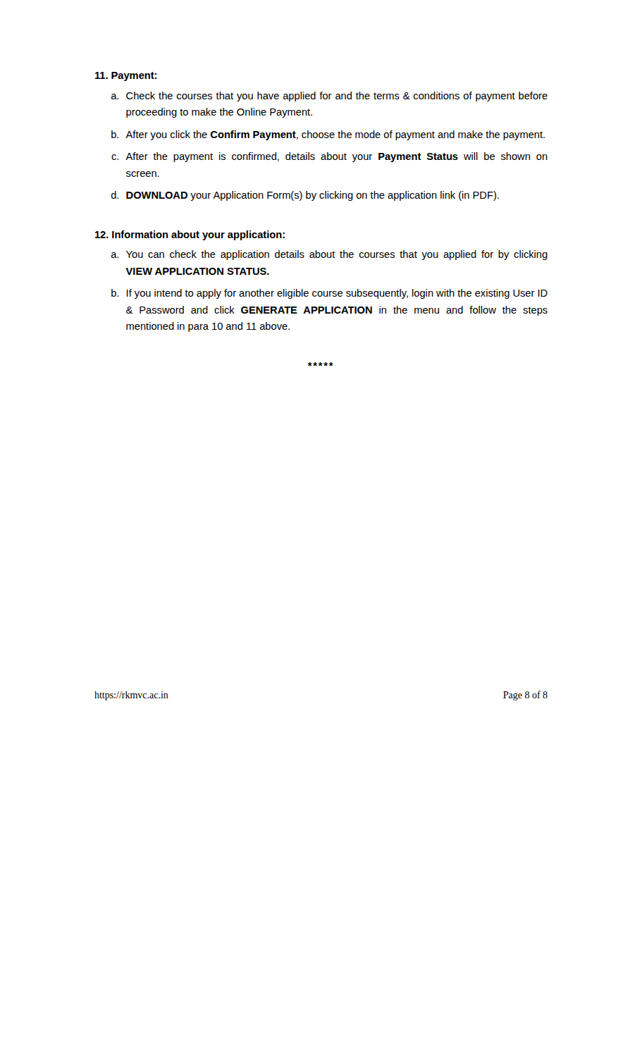11. Payment:
Check the courses that you have applied for and the terms & conditions of payment before proceeding to make the Online Payment.
After you click the Confirm Payment, choose the mode of payment and make the payment.
After the payment is confirmed, details about your Payment Status will be shown on screen.
DOWNLOAD your Application Form(s) by clicking on the application link (in PDF).
12. Information about your application:
You can check the application details about the courses that you applied for by clicking VIEW APPLICATION STATUS.
If you intend to apply for another eligible course subsequently, login with the existing User ID & Password and click GENERATE APPLICATION in the menu and follow the steps mentioned in para 10 and 11 above.
*****
https://rkmvc.ac.in
Page 8 of 8